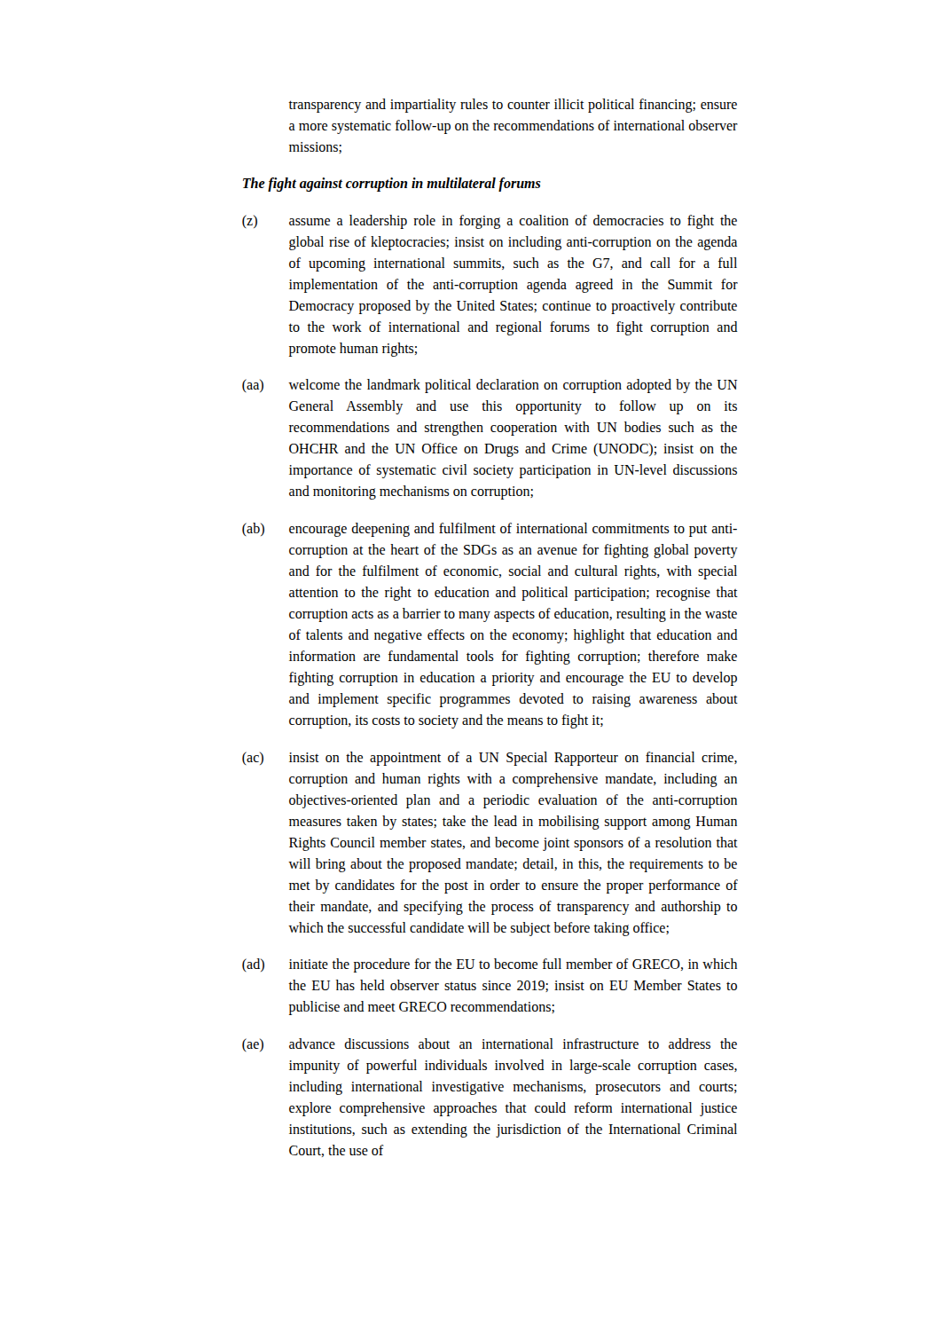transparency and impartiality rules to counter illicit political financing; ensure a more systematic follow-up on the recommendations of international observer missions;
The fight against corruption in multilateral forums
(z) assume a leadership role in forging a coalition of democracies to fight the global rise of kleptocracies; insist on including anti-corruption on the agenda of upcoming international summits, such as the G7, and call for a full implementation of the anti-corruption agenda agreed in the Summit for Democracy proposed by the United States; continue to proactively contribute to the work of international and regional forums to fight corruption and promote human rights;
(aa) welcome the landmark political declaration on corruption adopted by the UN General Assembly and use this opportunity to follow up on its recommendations and strengthen cooperation with UN bodies such as the OHCHR and the UN Office on Drugs and Crime (UNODC); insist on the importance of systematic civil society participation in UN-level discussions and monitoring mechanisms on corruption;
(ab) encourage deepening and fulfilment of international commitments to put anti-corruption at the heart of the SDGs as an avenue for fighting global poverty and for the fulfilment of economic, social and cultural rights, with special attention to the right to education and political participation; recognise that corruption acts as a barrier to many aspects of education, resulting in the waste of talents and negative effects on the economy; highlight that education and information are fundamental tools for fighting corruption; therefore make fighting corruption in education a priority and encourage the EU to develop and implement specific programmes devoted to raising awareness about corruption, its costs to society and the means to fight it;
(ac) insist on the appointment of a UN Special Rapporteur on financial crime, corruption and human rights with a comprehensive mandate, including an objectives-oriented plan and a periodic evaluation of the anti-corruption measures taken by states; take the lead in mobilising support among Human Rights Council member states, and become joint sponsors of a resolution that will bring about the proposed mandate; detail, in this, the requirements to be met by candidates for the post in order to ensure the proper performance of their mandate, and specifying the process of transparency and authorship to which the successful candidate will be subject before taking office;
(ad) initiate the procedure for the EU to become full member of GRECO, in which the EU has held observer status since 2019; insist on EU Member States to publicise and meet GRECO recommendations;
(ae) advance discussions about an international infrastructure to address the impunity of powerful individuals involved in large-scale corruption cases, including international investigative mechanisms, prosecutors and courts; explore comprehensive approaches that could reform international justice institutions, such as extending the jurisdiction of the International Criminal Court, the use of